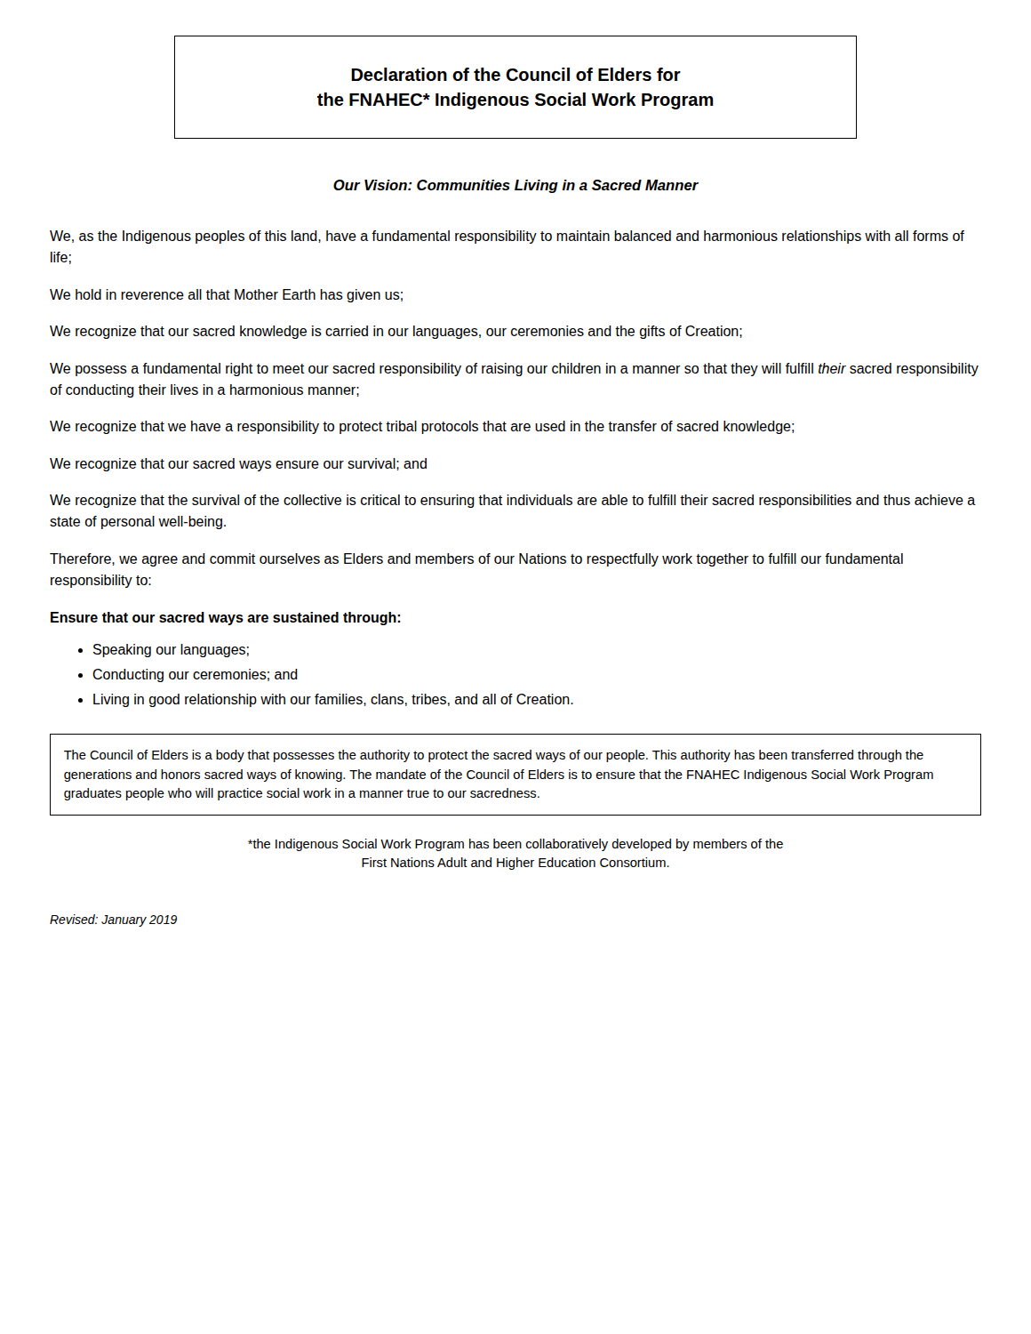Declaration of the Council of Elders for
the FNAHEC* Indigenous Social Work Program
Our Vision: Communities Living in a Sacred Manner
We, as the Indigenous peoples of this land, have a fundamental responsibility to maintain balanced and harmonious relationships with all forms of life;
We hold in reverence all that Mother Earth has given us;
We recognize that our sacred knowledge is carried in our languages, our ceremonies and the gifts of Creation;
We possess a fundamental right to meet our sacred responsibility of raising our children in a manner so that they will fulfill their sacred responsibility of conducting their lives in a harmonious manner;
We recognize that we have a responsibility to protect tribal protocols that are used in the transfer of sacred knowledge;
We recognize that our sacred ways ensure our survival; and
We recognize that the survival of the collective is critical to ensuring that individuals are able to fulfill their sacred responsibilities and thus achieve a state of personal well-being.
Therefore, we agree and commit ourselves as Elders and members of our Nations to respectfully work together to fulfill our fundamental responsibility to:
Ensure that our sacred ways are sustained through:
Speaking our languages;
Conducting our ceremonies; and
Living in good relationship with our families, clans, tribes, and all of Creation.
The Council of Elders is a body that possesses the authority to protect the sacred ways of our people. This authority has been transferred through the generations and honors sacred ways of knowing. The mandate of the Council of Elders is to ensure that the FNAHEC Indigenous Social Work Program graduates people who will practice social work in a manner true to our sacredness.
*the Indigenous Social Work Program has been collaboratively developed by members of the
First Nations Adult and Higher Education Consortium.
Revised: January 2019